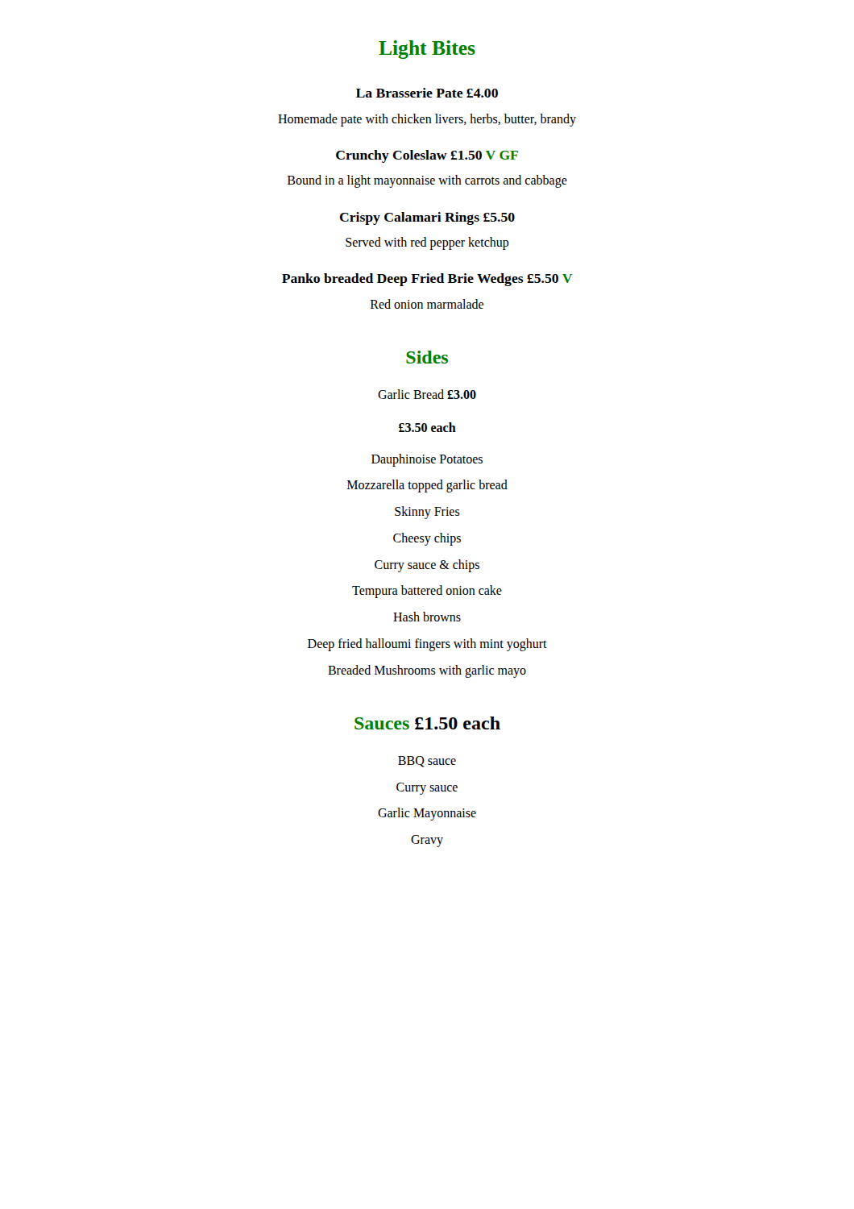Light Bites
La Brasserie Pate £4.00
Homemade pate with chicken livers, herbs, butter, brandy
Crunchy Coleslaw £1.50 V GF
Bound in a light mayonnaise with carrots and cabbage
Crispy Calamari Rings £5.50
Served with red pepper ketchup
Panko breaded Deep Fried Brie Wedges £5.50 V
Red onion marmalade
Sides
Garlic Bread £3.00
£3.50 each
Dauphinoise Potatoes
Mozzarella topped garlic bread
Skinny Fries
Cheesy chips
Curry sauce & chips
Tempura battered onion cake
Hash browns
Deep fried halloumi fingers with mint yoghurt
Breaded Mushrooms with garlic mayo
Sauces £1.50 each
BBQ sauce
Curry sauce
Garlic Mayonnaise
Gravy